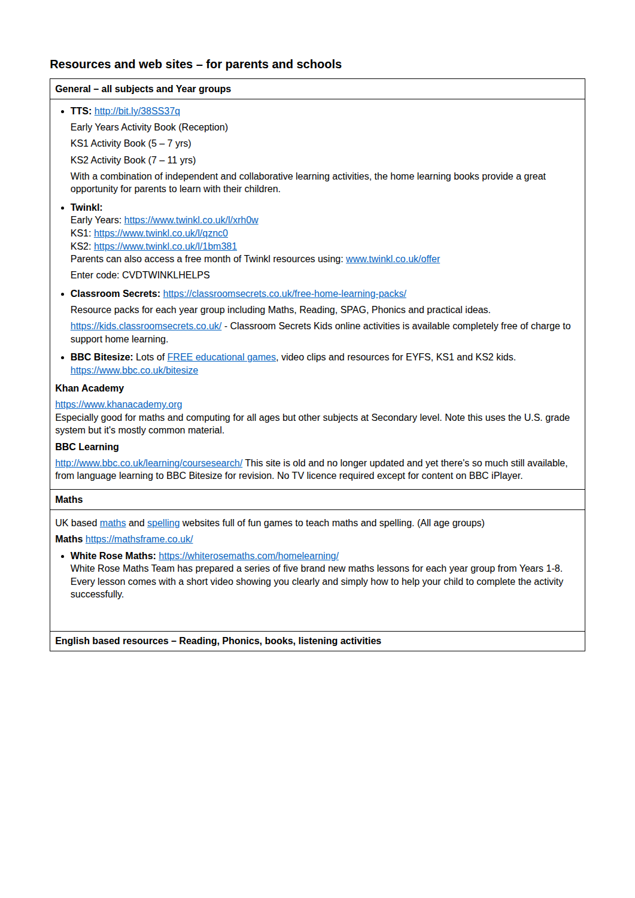Resources and web sites – for parents and schools
| General – all subjects and Year groups |
| TTS: http://bit.ly/38SS37q Early Years Activity Book (Reception) KS1 Activity Book (5 – 7 yrs) KS2 Activity Book (7 – 11 yrs) With a combination of independent and collaborative learning activities, the home learning books provide a great opportunity for parents to learn with their children. Twinkl: Early Years: https://www.twinkl.co.uk/l/xrh0w KS1: https://www.twinkl.co.uk/l/qznc0 KS2: https://www.twinkl.co.uk/l/1bm381 Parents can also access a free month of Twinkl resources using: www.twinkl.co.uk/offer Enter code: CVDTWINKLHELPS Classroom Secrets: https://classroomsecrets.co.uk/free-home-learning-packs/ Resource packs for each year group including Maths, Reading, SPAG, Phonics and practical ideas. https://kids.classroomsecrets.co.uk/ - Classroom Secrets Kids online activities is available completely free of charge to support home learning. BBC Bitesize: Lots of FREE educational games , video clips and resources for EYFS, KS1 and KS2 kids. https://www.bbc.co.uk/bitesize Khan Academy https://www.khanacademy.org Especially good for maths and computing for all ages but other subjects at Secondary level. Note this uses the U.S. grade system but it's mostly common material. BBC Learning http://www.bbc.co.uk/learning/coursesearch/ This site is old and no longer updated and yet there's so much still available, from language learning to BBC Bitesize for revision. No TV licence required except for content on BBC iPlayer. |
| Maths |
| UK based maths and spelling websites full of fun games to teach maths and spelling. (All age groups) Maths https://mathsframe.co.uk/ White Rose Maths: https://whiterosemaths.com/homelearning/ White Rose Maths Team has prepared a series of five brand new maths lessons for each year group from Years 1-8. Every lesson comes with a short video showing you clearly and simply how to help your child to complete the activity successfully. |
| English based resources – Reading, Phonics, books, listening activities |